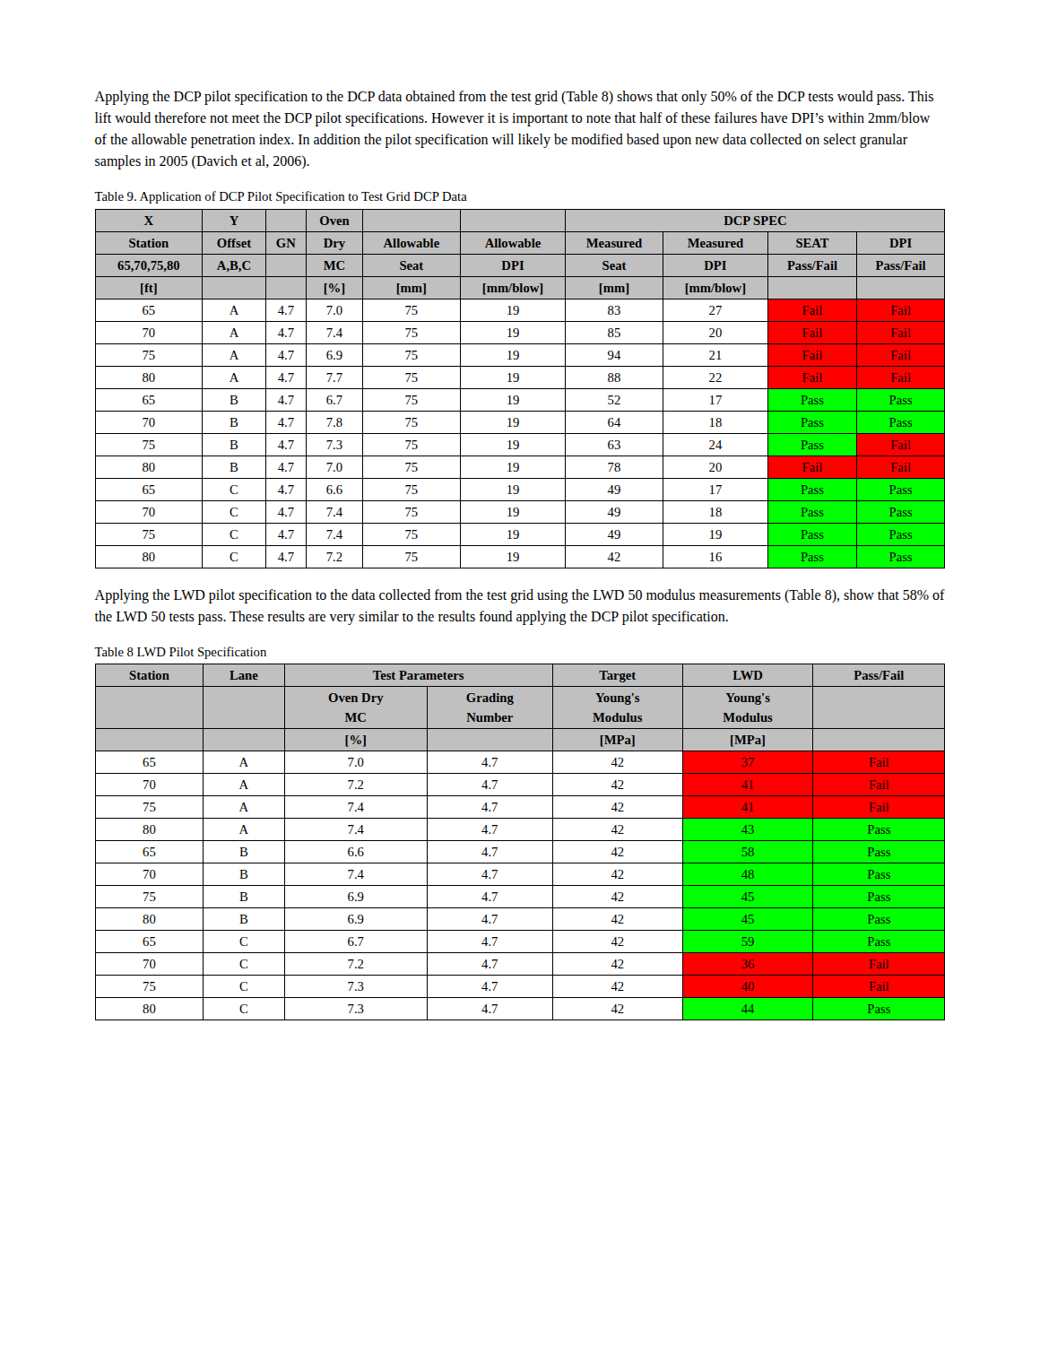Applying the DCP pilot specification to the DCP data obtained from the test grid (Table 8) shows that only 50% of the DCP tests would pass. This lift would therefore not meet the DCP pilot specifications. However it is important to note that half of these failures have DPI’s within 2mm/blow of the allowable penetration index. In addition the pilot specification will likely be modified based upon new data collected on select granular samples in 2005 (Davich et al, 2006).
Table 9. Application of DCP Pilot Specification to Test Grid DCP Data
| X | Y | | Oven | | | DCP SPEC |
| --- | --- | --- | --- | --- | --- | --- |
| Station | Offset | GN | Dry | Allowable | Allowable | Measured | Measured | SEAT | DPI |
| 65,70,75,80 | A,B,C | | MC | Seat | DPI | Seat | DPI | Pass/Fail | Pass/Fail |
| [ft] | | | [%] | [mm] | [mm/blow] | [mm] | [mm/blow] | | |
| 65 | A | 4.7 | 7.0 | 75 | 19 | 83 | 27 | Fail | Fail |
| 70 | A | 4.7 | 7.4 | 75 | 19 | 85 | 20 | Fail | Fail |
| 75 | A | 4.7 | 6.9 | 75 | 19 | 94 | 21 | Fail | Fail |
| 80 | A | 4.7 | 7.7 | 75 | 19 | 88 | 22 | Fail | Fail |
| 65 | B | 4.7 | 6.7 | 75 | 19 | 52 | 17 | Pass | Pass |
| 70 | B | 4.7 | 7.8 | 75 | 19 | 64 | 18 | Pass | Pass |
| 75 | B | 4.7 | 7.3 | 75 | 19 | 63 | 24 | Pass | Fail |
| 80 | B | 4.7 | 7.0 | 75 | 19 | 78 | 20 | Fail | Fail |
| 65 | C | 4.7 | 6.6 | 75 | 19 | 49 | 17 | Pass | Pass |
| 70 | C | 4.7 | 7.4 | 75 | 19 | 49 | 18 | Pass | Pass |
| 75 | C | 4.7 | 7.4 | 75 | 19 | 49 | 19 | Pass | Pass |
| 80 | C | 4.7 | 7.2 | 75 | 19 | 42 | 16 | Pass | Pass |
Applying the LWD pilot specification to the data collected from the test grid using the LWD 50 modulus measurements (Table 8), show that 58% of the LWD 50 tests pass. These results are very similar to the results found applying the DCP pilot specification.
Table 8 LWD Pilot Specification
| Station | Lane | Test Parameters | Target | LWD | Pass/Fail |
| --- | --- | --- | --- | --- | --- |
| | | Oven Dry MC | Grading Number | Young's Modulus | Young's Modulus | |
| | | [%] | | [MPa] | [MPa] | |
| 65 | A | 7.0 | 4.7 | 42 | 37 | Fail |
| 70 | A | 7.2 | 4.7 | 42 | 41 | Fail |
| 75 | A | 7.4 | 4.7 | 42 | 41 | Fail |
| 80 | A | 7.4 | 4.7 | 42 | 43 | Pass |
| 65 | B | 6.6 | 4.7 | 42 | 58 | Pass |
| 70 | B | 7.4 | 4.7 | 42 | 48 | Pass |
| 75 | B | 6.9 | 4.7 | 42 | 45 | Pass |
| 80 | B | 6.9 | 4.7 | 42 | 45 | Pass |
| 65 | C | 6.7 | 4.7 | 42 | 59 | Pass |
| 70 | C | 7.2 | 4.7 | 42 | 36 | Fail |
| 75 | C | 7.3 | 4.7 | 42 | 40 | Fail |
| 80 | C | 7.3 | 4.7 | 42 | 44 | Pass |